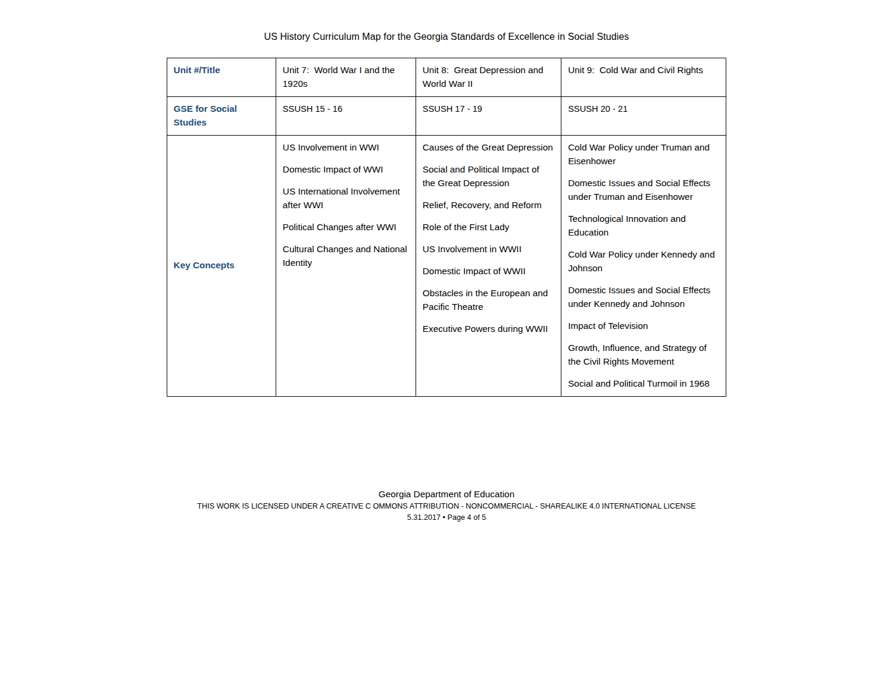US History Curriculum Map for the Georgia Standards of Excellence in Social Studies
| Unit #/Title | Unit 7: World War I and the 1920s | Unit 8: Great Depression and World War II | Unit 9: Cold War and Civil Rights |
| GSE for Social Studies | SSUSH 15 - 16 | SSUSH 17 - 19 | SSUSH 20 - 21 |
| Key Concepts | US Involvement in WWI Domestic Impact of WWI US International Involvement after WWI Political Changes after WWI Cultural Changes and National Identity | Causes of the Great Depression Social and Political Impact of the Great Depression Relief, Recovery, and Reform Role of the First Lady US Involvement in WWII Domestic Impact of WWII Obstacles in the European and Pacific Theatre Executive Powers during WWII | Cold War Policy under Truman and Eisenhower Domestic Issues and Social Effects under Truman and Eisenhower Technological Innovation and Education Cold War Policy under Kennedy and Johnson Domestic Issues and Social Effects under Kennedy and Johnson Impact of Television Growth, Influence, and Strategy of the Civil Rights Movement Social and Political Turmoil in 1968 |
Georgia Department of Education
THIS WORK IS LICENSED UNDER A CREATIVE C OMMONS ATTRIBUTION - NONCOMMERCIAL - SHAREALIKE 4.0 INTERNATIONAL LICENSE
5.31.2017 • Page 4 of 5